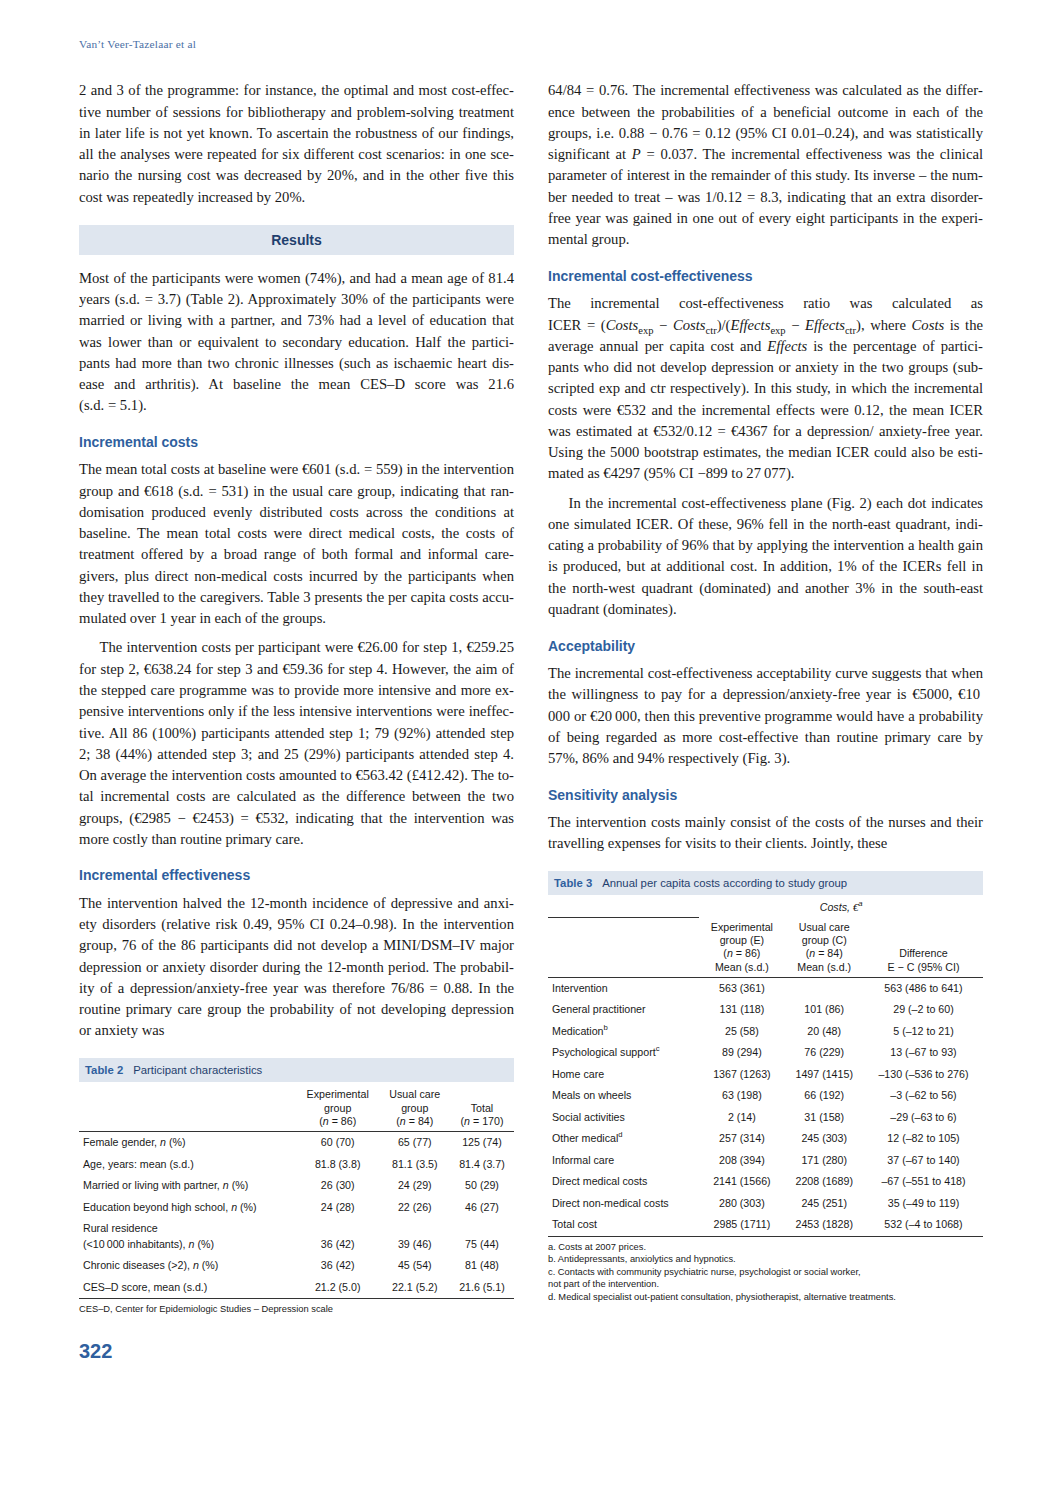Van’t Veer-Tazelaar et al
2 and 3 of the programme: for instance, the optimal and most cost-effective number of sessions for bibliotherapy and problem-solving treatment in later life is not yet known. To ascertain the robustness of our findings, all the analyses were repeated for six different cost scenarios: in one scenario the nursing cost was decreased by 20%, and in the other five this cost was repeatedly increased by 20%.
Results
Most of the participants were women (74%), and had a mean age of 81.4 years (s.d. = 3.7) (Table 2). Approximately 30% of the participants were married or living with a partner, and 73% had a level of education that was lower than or equivalent to secondary education. Half the participants had more than two chronic illnesses (such as ischaemic heart disease and arthritis). At baseline the mean CES–D score was 21.6 (s.d. = 5.1).
Incremental costs
The mean total costs at baseline were €601 (s.d. = 559) in the intervention group and €618 (s.d. = 531) in the usual care group, indicating that randomisation produced evenly distributed costs across the conditions at baseline. The mean total costs were direct medical costs, the costs of treatment offered by a broad range of both formal and informal caregivers, plus direct non-medical costs incurred by the participants when they travelled to the caregivers. Table 3 presents the per capita costs accumulated over 1 year in each of the groups.
The intervention costs per participant were €26.00 for step 1, €259.25 for step 2, €638.24 for step 3 and €59.36 for step 4. However, the aim of the stepped care programme was to provide more intensive and more expensive interventions only if the less intensive interventions were ineffective. All 86 (100%) participants attended step 1; 79 (92%) attended step 2; 38 (44%) attended step 3; and 25 (29%) participants attended step 4. On average the intervention costs amounted to €563.42 (£412.42). The total incremental costs are calculated as the difference between the two groups, (€2985 − €2453) = €532, indicating that the intervention was more costly than routine primary care.
Incremental effectiveness
The intervention halved the 12-month incidence of depressive and anxiety disorders (relative risk 0.49, 95% CI 0.24–0.98). In the intervention group, 76 of the 86 participants did not develop a MINI/DSM–IV major depression or anxiety disorder during the 12-month period. The probability of a depression/anxiety-free year was therefore 76/86 = 0.88. In the routine primary care group the probability of not developing depression or anxiety was
Table 2 Participant characteristics
| | Experimental group ( n = 86) | Usual care group ( n = 84) | Total ( n = 170) |
| --- | --- | --- | --- |
| Female gender, n (%) | 60 (70) | 65 (77) | 125 (74) |
| Age, years: mean (s.d.) | 81.8 (3.8) | 81.1 (3.5) | 81.4 (3.7) |
| Married or living with partner, n (%) | 26 (30) | 24 (29) | 50 (29) |
| Education beyond high school, n (%) | 24 (28) | 22 (26) | 46 (27) |
| Rural residence (<10 000 inhabitants), n (%) | 36 (42) | 39 (46) | 75 (44) |
| Chronic diseases (>2), n (%) | 36 (42) | 45 (54) | 81 (48) |
| CES–D score, mean (s.d.) | 21.2 (5.0) | 22.1 (5.2) | 21.6 (5.1) |
CES–D, Center for Epidemiologic Studies – Depression scale
64/84 = 0.76. The incremental effectiveness was calculated as the difference between the probabilities of a beneficial outcome in each of the groups, i.e. 0.88 − 0.76 = 0.12 (95% CI 0.01–0.24), and was statistically significant at P = 0.037. The incremental effectiveness was the clinical parameter of interest in the remainder of this study. Its inverse – the number needed to treat – was 1/0.12 = 8.3, indicating that an extra disorder-free year was gained in one out of every eight participants in the experimental group.
Incremental cost-effectiveness
The incremental cost-effectiveness ratio was calculated as ICER = (Costsexp − Costsctr)/(Effectsexp − Effectsctr), where Costs is the average annual per capita cost and Effects is the percentage of participants who did not develop depression or anxiety in the two groups (subscripted exp and ctr respectively). In this study, in which the incremental costs were €532 and the incremental effects were 0.12, the mean ICER was estimated at €532/0.12 = €4367 for a depression/ anxiety-free year. Using the 5000 bootstrap estimates, the median ICER could also be estimated as €4297 (95% CI −899 to 27 077).
In the incremental cost-effectiveness plane (Fig. 2) each dot indicates one simulated ICER. Of these, 96% fell in the north-east quadrant, indicating a probability of 96% that by applying the intervention a health gain is produced, but at additional cost. In addition, 1% of the ICERs fell in the north-west quadrant (dominated) and another 3% in the south-east quadrant (dominates).
Acceptability
The incremental cost-effectiveness acceptability curve suggests that when the willingness to pay for a depression/anxiety-free year is €5000, €10 000 or €20 000, then this preventive programme would have a probability of being regarded as more cost-effective than routine primary care by 57%, 86% and 94% respectively (Fig. 3).
Sensitivity analysis
The intervention costs mainly consist of the costs of the nurses and their travelling expenses for visits to their clients. Jointly, these
Table 3 Annual per capita costs according to study group
| | Costs, € a |
| --- | --- |
| | Experimental group (E) ( n = 86) Mean (s.d.) | Usual care group (C) ( n = 84) Mean (s.d.) | Difference E − C (95% CI) |
| Intervention | 563 (361) | | 563 (486 to 641) |
| General practitioner | 131 (118) | 101 (86) | 29 (–2 to 60) |
| Medication b | 25 (58) | 20 (48) | 5 (–12 to 21) |
| Psychological support c | 89 (294) | 76 (229) | 13 (–67 to 93) |
| Home care | 1367 (1263) | 1497 (1415) | –130 (–536 to 276) |
| Meals on wheels | 63 (198) | 66 (192) | –3 (–62 to 56) |
| Social activities | 2 (14) | 31 (158) | –29 (–63 to 6) |
| Other medical d | 257 (314) | 245 (303) | 12 (–82 to 105) |
| Informal care | 208 (394) | 171 (280) | 37 (–67 to 140) |
| Direct medical costs | 2141 (1566) | 2208 (1689) | –67 (–551 to 418) |
| Direct non-medical costs | 280 (303) | 245 (251) | 35 (–49 to 119) |
| Total cost | 2985 (1711) | 2453 (1828) | 532 (–4 to 1068) |
a. Costs at 2007 prices.
b. Antidepressants, anxiolytics and hypnotics.
c. Contacts with community psychiatric nurse, psychologist or social worker,
not part of the intervention.
d. Medical specialist out-patient consultation, physiotherapist, alternative treatments.
322